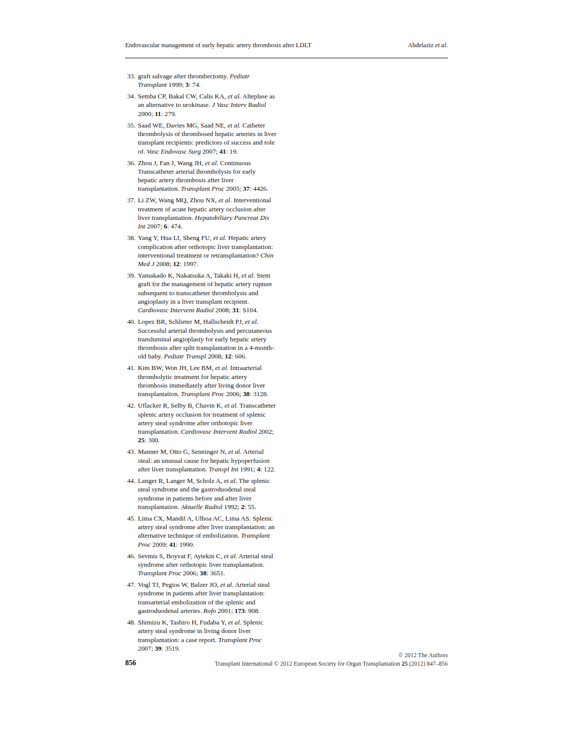Endovascular management of early hepatic artery thrombosis after LDLT Abdelaziz et al.
graft salvage after thrombectomy. Pediatr Transplant 1999; 3: 74.
Semba CP, Bakal CW, Calis KA, et al. Alteplase as an alternative to urokinase. J Vasc Interv Radiol 2000; 11: 279.
Saad WE, Davies MG, Saad NE, et al. Catheter thrombolysis of thrombosed hepatic arteries in liver transplant recipients: predictors of success and role of. Vasc Endovasc Surg 2007; 41: 19.
Zhou J, Fan J, Wang JH, et al. Continuous Transcatheter arterial thrombolysis for early hepatic artery thrombosis after liver transplantation. Transplant Proc 2005; 37: 4426.
Li ZW, Wang MQ, Zhou NX, et al. Interventional treatment of acute hepatic artery occlusion after liver transplantation. Hepatobiliary Pancreat Dis Int 2007; 6: 474.
Yang Y, Hua LI, Sheng FU, et al. Hepatic artery complication after orthotopic liver transplantation: interventional treatment or retransplantation? Chin Med J 2008; 12: 1997.
Yamakado K, Nakatsuka A, Takaki H, et al. Stent graft for the management of hepatic artery rupture subsequent to transcatheter thrombolysis and angioplasty in a liver transplant recipient. Cardiovasc Intervent Radiol 2008; 31: S104.
Lopez BR, Schlieter M, Hallscheidt PJ, et al. Successful arterial thrombolysis and percutaneous transluminal angioplasty for early hepatic artery thrombosis after split transplantation in a 4-month-old baby. Pediatr Transpl 2008; 12: 606.
Kim BW, Won JH, Lee BM, et al. Intraarterial thrombolytic treatment for hepatic artery thrombosis immediately after living donor liver transplantation. Transplant Proc 2006; 38: 3128.
Uflacker R, Selby B, Chavin K, et al. Transcatheter splenic artery occlusion for treatment of splenic artery steal syndrome after orthotopic liver transplantation. Cardiovasc Intervent Radiol 2002; 25: 300.
Manner M, Otto G, Senninger N, et al. Arterial steal: an unusual cause for hepatic hypoperfusion after liver transplantation. Transpl Int 1991; 4: 122.
Langer R, Langer M, Scholz A, et al. The splenic steal syndrome and the gastroduodenal steal syndrome in patients before and after liver transplantation. Aktuelle Radiol 1992; 2: 55.
Lima CX, Mandil A, Ulhoa AC, Lima AS. Splenic artery steal syndrome after liver transplantation: an alternative technique of embolization. Transplant Proc 2009; 41: 1990.
Sevmis S, Boyvat F, Aytekin C, et al. Arterial steal syndrome after orthotopic liver transplantation. Transplant Proc 2006; 38: 3651.
Vogl TJ, Pegios W, Balzer JO, et al. Arterial steal syndrome in patients after liver transplantation: transarterial embolization of the splenic and gastroduodenal arteries. Rofo 2001; 173: 908.
Shimizu K, Tashiro H, Fudaba Y, et al. Splenic artery steal syndrome in living donor liver transplantation: a case report. Transplant Proc 2007; 39: 3519.
856
© 2012 The Authors
Transplant International © 2012 European Society for Organ Transplantation 25 (2012) 847–856